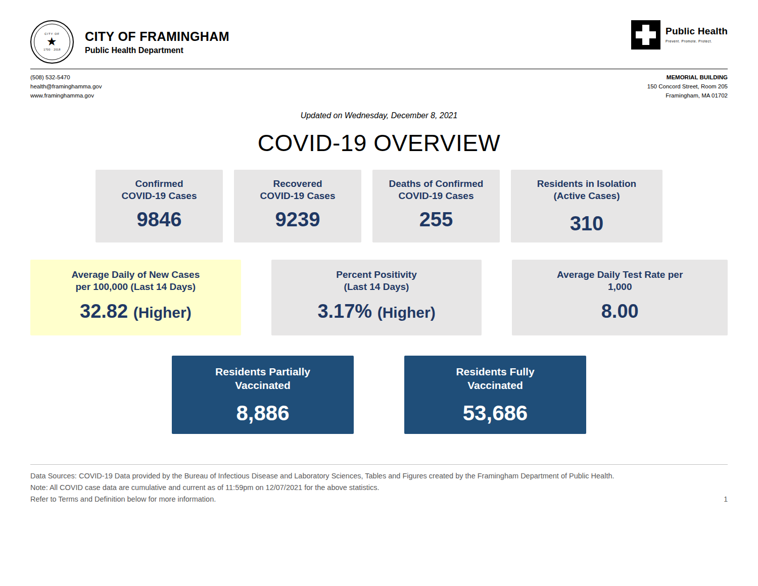CITY OF
★
1700 · 2018
CITY OF FRAMINGHAM
Public Health Department
Public Health
Prevent. Promote. Protect.
(508) 532-5470
health@framinghamma.gov
www.framinghamma.gov
MEMORIAL BUILDING
150 Concord Street, Room 205
Framingham, MA 01702
Updated on Wednesday, December 8, 2021
COVID-19 OVERVIEW
Confirmed
COVID-19 Cases
9846
Recovered
COVID-19 Cases
9239
Deaths of Confirmed
COVID-19 Cases
255
Residents in Isolation
(Active Cases)
310
Average Daily of New Cases
per 100,000 (Last 14 Days)
32.82 (Higher)
Percent Positivity
(Last 14 Days)
3.17% (Higher)
Average Daily Test Rate per
1,000
8.00
Residents Partially
Vaccinated
8,886
Residents Fully
Vaccinated
53,686
Data Sources: COVID-19 Data provided by the Bureau of Infectious Disease and Laboratory Sciences, Tables and Figures created by the Framingham Department of Public Health.
Note: All COVID case data are cumulative and current as of 11:59pm on 12/07/2021 for the above statistics.
Refer to Terms and Definition below for more information.
1